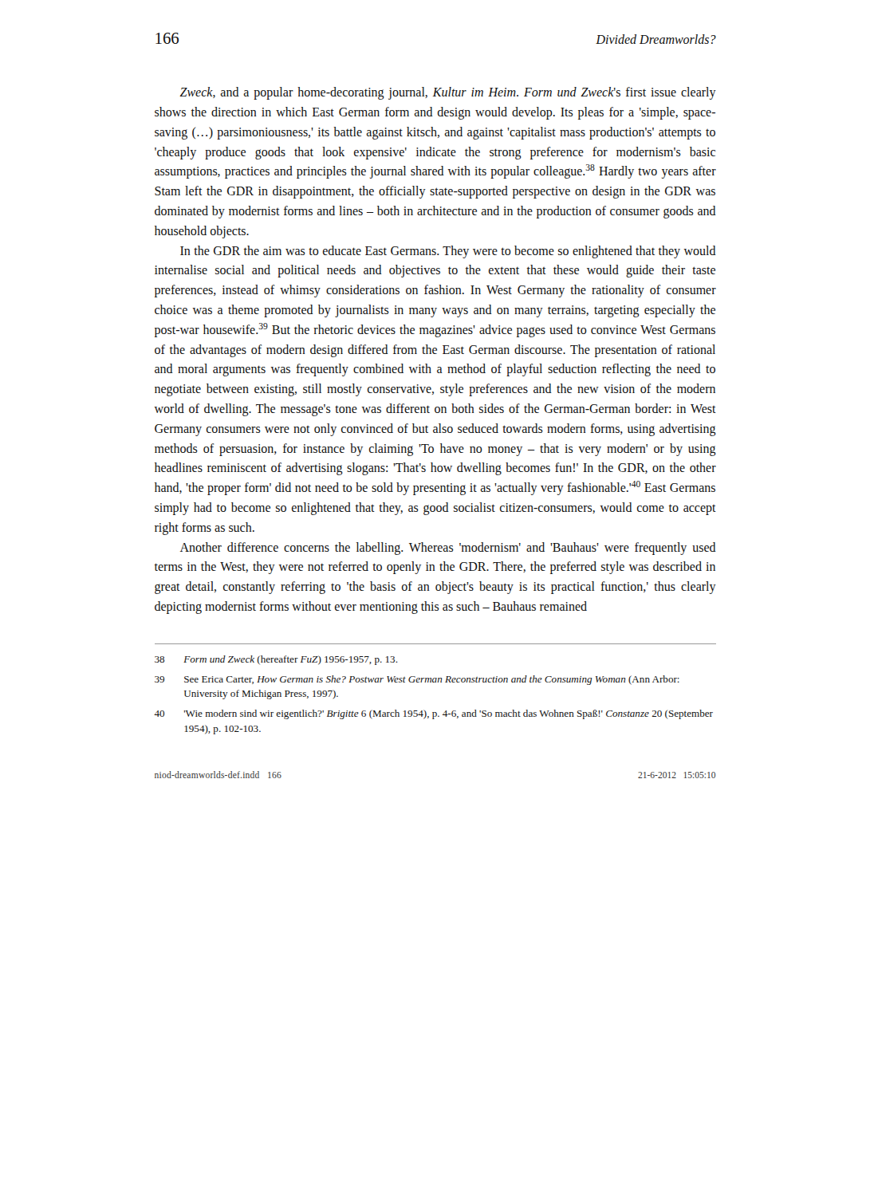166
Divided Dreamworlds?
Zweck, and a popular home-decorating journal, Kultur im Heim. Form und Zweck's first issue clearly shows the direction in which East German form and design would develop. Its pleas for a 'simple, space-saving (…) parsimoniousness,' its battle against kitsch, and against 'capitalist mass production's' attempts to 'cheaply produce goods that look expensive' indicate the strong preference for modernism's basic assumptions, practices and principles the journal shared with its popular colleague.38 Hardly two years after Stam left the GDR in disappointment, the officially state-supported perspective on design in the GDR was dominated by modernist forms and lines – both in architecture and in the production of consumer goods and household objects.
In the GDR the aim was to educate East Germans. They were to become so enlightened that they would internalise social and political needs and objectives to the extent that these would guide their taste preferences, instead of whimsy considerations on fashion. In West Germany the rationality of consumer choice was a theme promoted by journalists in many ways and on many terrains, targeting especially the post-war housewife.39 But the rhetoric devices the magazines' advice pages used to convince West Germans of the advantages of modern design differed from the East German discourse. The presentation of rational and moral arguments was frequently combined with a method of playful seduction reflecting the need to negotiate between existing, still mostly conservative, style preferences and the new vision of the modern world of dwelling. The message's tone was different on both sides of the German-German border: in West Germany consumers were not only convinced of but also seduced towards modern forms, using advertising methods of persuasion, for instance by claiming 'To have no money – that is very modern' or by using headlines reminiscent of advertising slogans: 'That's how dwelling becomes fun!' In the GDR, on the other hand, 'the proper form' did not need to be sold by presenting it as 'actually very fashionable.'40 East Germans simply had to become so enlightened that they, as good socialist citizen-consumers, would come to accept right forms as such.
Another difference concerns the labelling. Whereas 'modernism' and 'Bauhaus' were frequently used terms in the West, they were not referred to openly in the GDR. There, the preferred style was described in great detail, constantly referring to 'the basis of an object's beauty is its practical function,' thus clearly depicting modernist forms without ever mentioning this as such – Bauhaus remained
38 Form und Zweck (hereafter FuZ) 1956-1957, p. 13.
39 See Erica Carter, How German is She? Postwar West German Reconstruction and the Consuming Woman (Ann Arbor: University of Michigan Press, 1997).
40'Wie modern sind wir eigentlich?' Brigitte 6 (March 1954), p. 4-6, and 'So macht das Wohnen Spaß!' Constanze 20 (September 1954), p. 102-103.
niod-dreamworlds-def.indd 166
21-6-2012 15:05:10